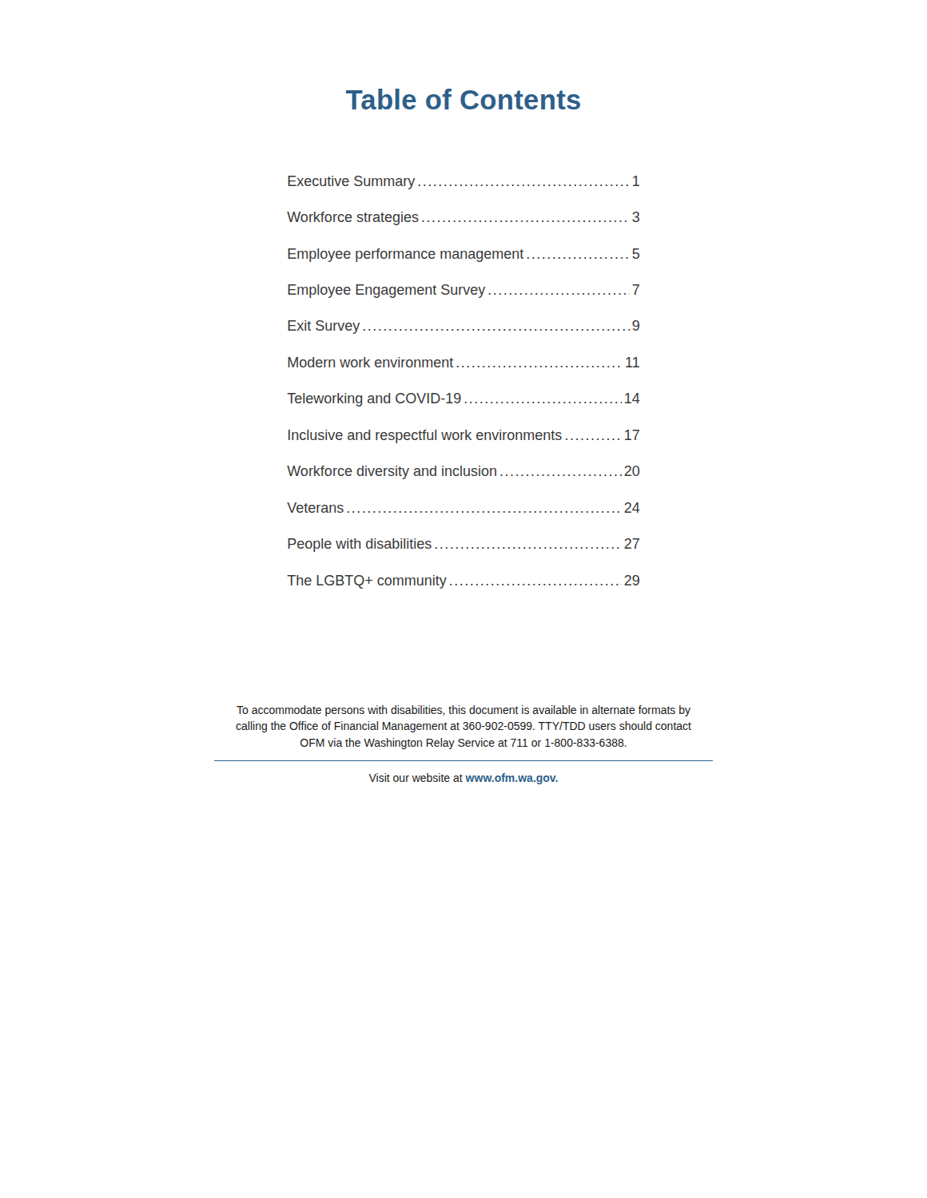Table of Contents
Executive Summary .................................................................................................. 1
Workforce strategies .................................................................................................. 3
Employee performance management .................................................................................................. 5
Employee Engagement Survey .................................................................................................. 7
Exit Survey .................................................................................................. 9
Modern work environment .................................................................................................. 11
Teleworking and COVID-19 .................................................................................................. 14
Inclusive and respectful work environments .................................................................................................. 17
Workforce diversity and inclusion .................................................................................................. 20
Veterans .................................................................................................. 24
People with disabilities .................................................................................................. 27
The LGBTQ+ community .................................................................................................. 29
To accommodate persons with disabilities, this document is available in alternate formats by calling the Office of Financial Management at 360-902-0599. TTY/TDD users should contact OFM via the Washington Relay Service at 711 or 1-800-833-6388.
Visit our website at www.ofm.wa.gov.